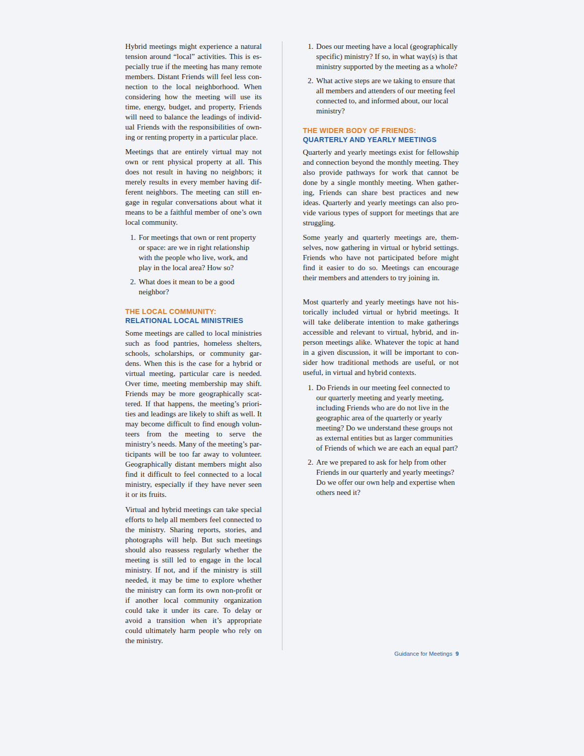Hybrid meetings might experience a natural tension around “local” activities. This is especially true if the meeting has many remote members. Distant Friends will feel less connection to the local neighborhood. When considering how the meeting will use its time, energy, budget, and property, Friends will need to balance the leadings of individual Friends with the responsibilities of owning or renting property in a particular place.
Meetings that are entirely virtual may not own or rent physical property at all. This does not result in having no neighbors; it merely results in every member having different neighbors. The meeting can still engage in regular conversations about what it means to be a faithful member of one’s own local community.
For meetings that own or rent property or space: are we in right relationship with the people who live, work, and play in the local area? How so?
What does it mean to be a good neighbor?
THE LOCAL COMMUNITY:
RELATIONAL LOCAL MINISTRIES
Some meetings are called to local ministries such as food pantries, homeless shelters, schools, scholarships, or community gardens. When this is the case for a hybrid or virtual meeting, particular care is needed. Over time, meeting membership may shift. Friends may be more geographically scattered. If that happens, the meeting’s priorities and leadings are likely to shift as well. It may become difficult to find enough volunteers from the meeting to serve the ministry’s needs. Many of the meeting’s participants will be too far away to volunteer. Geographically distant members might also find it difficult to feel connected to a local ministry, especially if they have never seen it or its fruits.
Virtual and hybrid meetings can take special efforts to help all members feel connected to the ministry. Sharing reports, stories, and photographs will help. But such meetings should also reassess regularly whether the meeting is still led to engage in the local ministry. If not, and if the ministry is still needed, it may be time to explore whether the ministry can form its own non-profit or if another local community organization could take it under its care. To delay or avoid a transition when it’s appropriate could ultimately harm people who rely on the ministry.
Does our meeting have a local (geographically specific) ministry? If so, in what way(s) is that ministry supported by the meeting as a whole?
What active steps are we taking to ensure that all members and attenders of our meeting feel connected to, and informed about, our local ministry?
THE WIDER BODY OF FRIENDS:
QUARTERLY AND YEARLY MEETINGS
Quarterly and yearly meetings exist for fellowship and connection beyond the monthly meeting. They also provide pathways for work that cannot be done by a single monthly meeting. When gathering, Friends can share best practices and new ideas. Quarterly and yearly meetings can also provide various types of support for meetings that are struggling.
Some yearly and quarterly meetings are, themselves, now gathering in virtual or hybrid settings. Friends who have not participated before might find it easier to do so. Meetings can encourage their members and attenders to try joining in.
Most quarterly and yearly meetings have not historically included virtual or hybrid meetings. It will take deliberate intention to make gatherings accessible and relevant to virtual, hybrid, and in-person meetings alike. Whatever the topic at hand in a given discussion, it will be important to consider how traditional methods are useful, or not useful, in virtual and hybrid contexts.
Do Friends in our meeting feel connected to our quarterly meeting and yearly meeting, including Friends who are do not live in the geographic area of the quarterly or yearly meeting? Do we understand these groups not as external entities but as larger communities of Friends of which we are each an equal part?
Are we prepared to ask for help from other Friends in our quarterly and yearly meetings? Do we offer our own help and expertise when others need it?
Guidance for Meetings 9